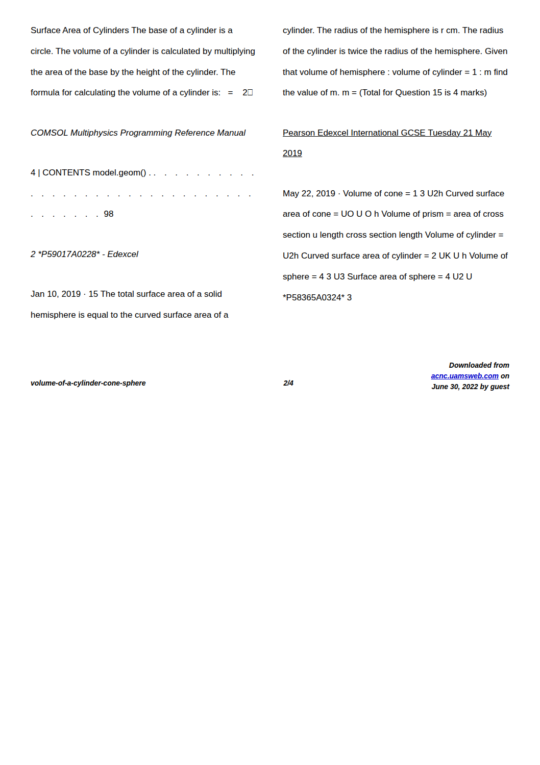Surface Area of Cylinders The base of a cylinder is a circle. The volume of a cylinder is calculated by multiplying the area of the base by the height of the cylinder. The formula for calculating the volume of a cylinder is: = 2⎕
COMSOL Multiphysics Programming Reference Manual
4 | CONTENTS model.geom() . . . . . . . . . . . . . . . . . . . . . . . . . . . . . . . . . . . . . . . 98
2 *P59017A0228* - Edexcel
Jan 10, 2019 · 15 The total surface area of a solid hemisphere is equal to the curved surface area of a
cylinder. The radius of the hemisphere is r cm. The radius of the cylinder is twice the radius of the hemisphere. Given that volume of hemisphere : volume of cylinder = 1 : m find the value of m. m = (Total for Question 15 is 4 marks)
Pearson Edexcel International GCSE Tuesday 21 May 2019
May 22, 2019 · Volume of cone = 1 3 U2h Curved surface area of cone = UO U O h Volume of prism = area of cross section u length cross section length Volume of cylinder = U2h Curved surface area of cylinder = 2 UK U h Volume of sphere = 4 3 U3 Surface area of sphere = 4 U2 U *P58365A0324* 3
volume-of-a-cylinder-cone-sphere
2/4
Downloaded from
acnc.uamsweb.com on
June 30, 2022 by guest